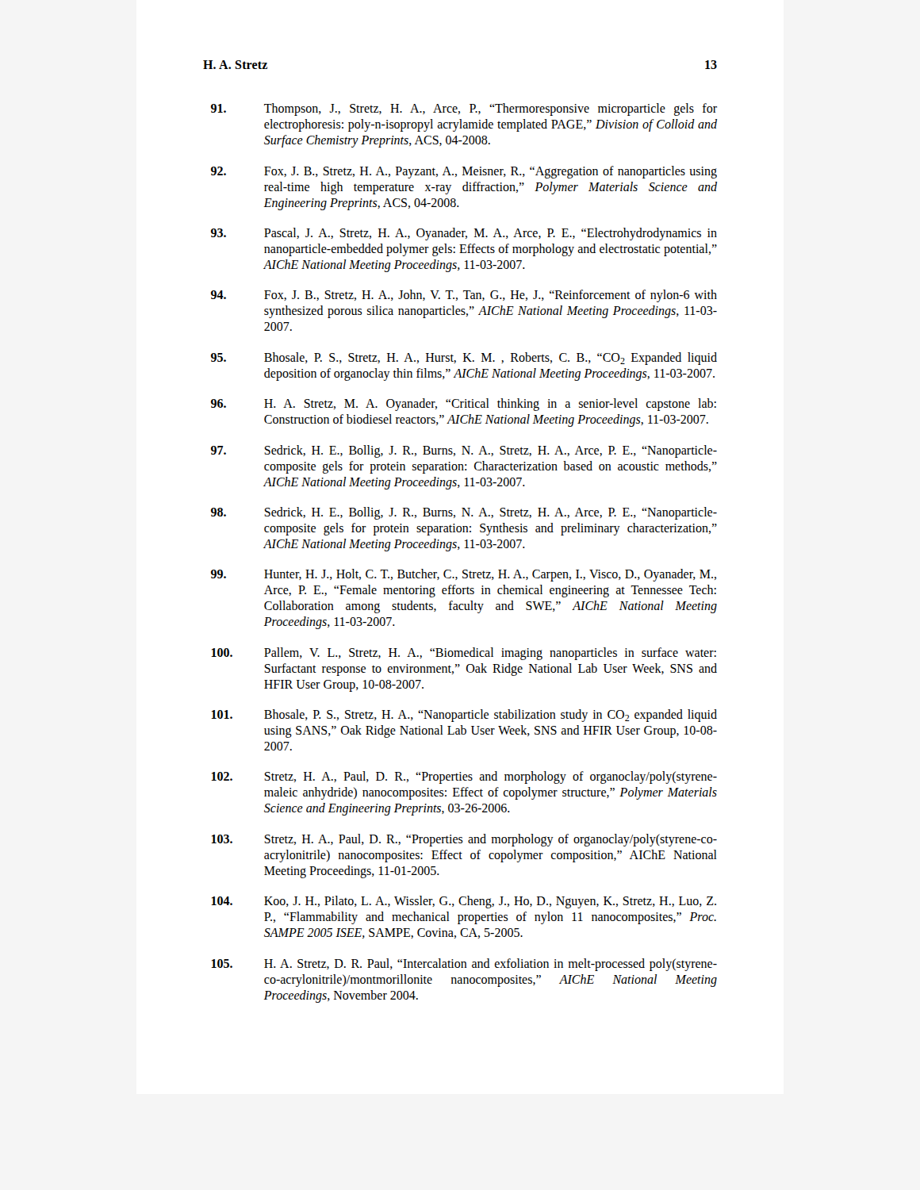H. A. Stretz 13
91. Thompson, J., Stretz, H. A., Arce, P., “Thermoresponsive microparticle gels for electrophoresis: poly-n-isopropyl acrylamide templated PAGE,” Division of Colloid and Surface Chemistry Preprints, ACS, 04-2008.
92. Fox, J. B., Stretz, H. A., Payzant, A., Meisner, R., “Aggregation of nanoparticles using real-time high temperature x-ray diffraction,” Polymer Materials Science and Engineering Preprints, ACS, 04-2008.
93. Pascal, J. A., Stretz, H. A., Oyanader, M. A., Arce, P. E., “Electrohydrodynamics in nanoparticle-embedded polymer gels: Effects of morphology and electrostatic potential,” AIChE National Meeting Proceedings, 11-03-2007.
94. Fox, J. B., Stretz, H. A., John, V. T., Tan, G., He, J., “Reinforcement of nylon-6 with synthesized porous silica nanoparticles,” AIChE National Meeting Proceedings, 11-03-2007.
95. Bhosale, P. S., Stretz, H. A., Hurst, K. M. , Roberts, C. B., “CO2 Expanded liquid deposition of organoclay thin films,” AIChE National Meeting Proceedings, 11-03-2007.
96. H. A. Stretz, M. A. Oyanader, “Critical thinking in a senior-level capstone lab: Construction of biodiesel reactors,” AIChE National Meeting Proceedings, 11-03-2007.
97. Sedrick, H. E., Bollig, J. R., Burns, N. A., Stretz, H. A., Arce, P. E., “Nanoparticle-composite gels for protein separation: Characterization based on acoustic methods,” AIChE National Meeting Proceedings, 11-03-2007.
98. Sedrick, H. E., Bollig, J. R., Burns, N. A., Stretz, H. A., Arce, P. E., “Nanoparticle-composite gels for protein separation: Synthesis and preliminary characterization,” AIChE National Meeting Proceedings, 11-03-2007.
99. Hunter, H. J., Holt, C. T., Butcher, C., Stretz, H. A., Carpen, I., Visco, D., Oyanader, M., Arce, P. E., “Female mentoring efforts in chemical engineering at Tennessee Tech: Collaboration among students, faculty and SWE,” AIChE National Meeting Proceedings, 11-03-2007.
100. Pallem, V. L., Stretz, H. A., “Biomedical imaging nanoparticles in surface water: Surfactant response to environment,” Oak Ridge National Lab User Week, SNS and HFIR User Group, 10-08-2007.
101. Bhosale, P. S., Stretz, H. A., “Nanoparticle stabilization study in CO2 expanded liquid using SANS,” Oak Ridge National Lab User Week, SNS and HFIR User Group, 10-08-2007.
102. Stretz, H. A., Paul, D. R., “Properties and morphology of organoclay/poly(styrene-maleic anhydride) nanocomposites: Effect of copolymer structure,” Polymer Materials Science and Engineering Preprints, 03-26-2006.
103. Stretz, H. A., Paul, D. R., “Properties and morphology of organoclay/poly(styrene-co-acrylonitrile) nanocomposites: Effect of copolymer composition,” AIChE National Meeting Proceedings, 11-01-2005.
104. Koo, J. H., Pilato, L. A., Wissler, G., Cheng, J., Ho, D., Nguyen, K., Stretz, H., Luo, Z. P., “Flammability and mechanical properties of nylon 11 nanocomposites,” Proc. SAMPE 2005 ISEE, SAMPE, Covina, CA, 5-2005.
105. H. A. Stretz, D. R. Paul, “Intercalation and exfoliation in melt-processed poly(styrene-co-acrylonitrile)/montmorillonite nanocomposites,” AIChE National Meeting Proceedings, November 2004.